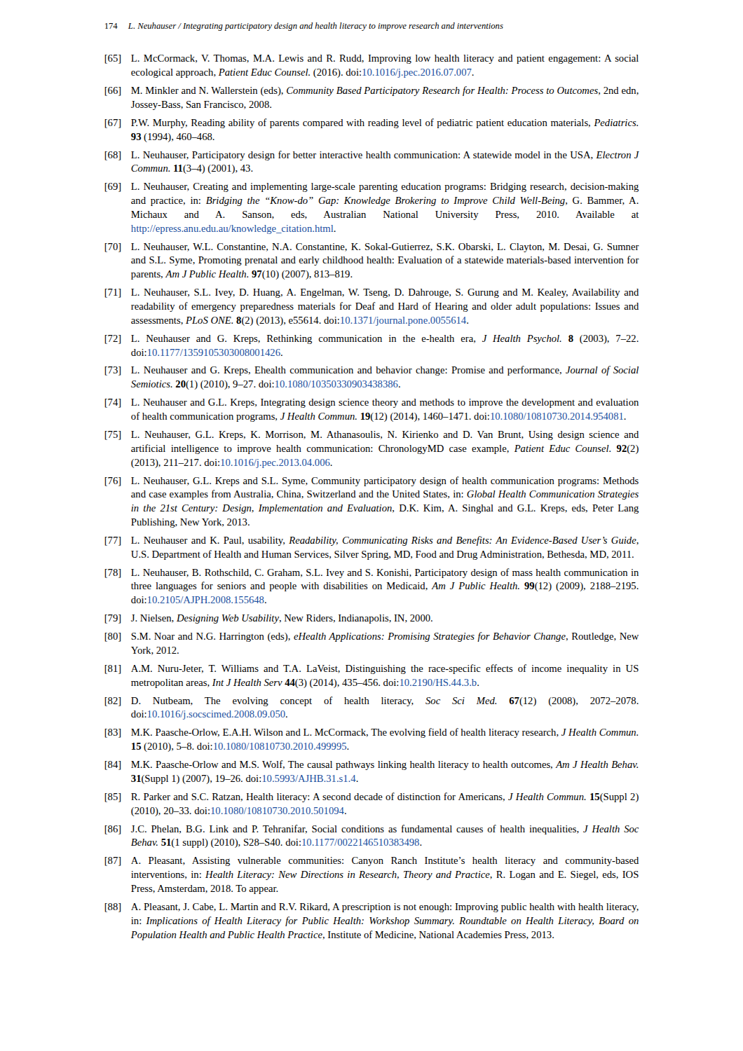174 L. Neuhauser / Integrating participatory design and health literacy to improve research and interventions
[65] L. McCormack, V. Thomas, M.A. Lewis and R. Rudd, Improving low health literacy and patient engagement: A social ecological approach, Patient Educ Counsel. (2016). doi:10.1016/j.pec.2016.07.007.
[66] M. Minkler and N. Wallerstein (eds), Community Based Participatory Research for Health: Process to Outcomes, 2nd edn, Jossey-Bass, San Francisco, 2008.
[67] P.W. Murphy, Reading ability of parents compared with reading level of pediatric patient education materials, Pediatrics. 93 (1994), 460–468.
[68] L. Neuhauser, Participatory design for better interactive health communication: A statewide model in the USA, Electron J Commun. 11(3–4) (2001), 43.
[69] L. Neuhauser, Creating and implementing large-scale parenting education programs: Bridging research, decision-making and practice, in: Bridging the “Know-do” Gap: Knowledge Brokering to Improve Child Well-Being, G. Bammer, A. Michaux and A. Sanson, eds, Australian National University Press, 2010. Available at http://epress.anu.edu.au/knowledge_citation.html.
[70] L. Neuhauser, W.L. Constantine, N.A. Constantine, K. Sokal-Gutierrez, S.K. Obarski, L. Clayton, M. Desai, G. Sumner and S.L. Syme, Promoting prenatal and early childhood health: Evaluation of a statewide materials-based intervention for parents, Am J Public Health. 97(10) (2007), 813–819.
[71] L. Neuhauser, S.L. Ivey, D. Huang, A. Engelman, W. Tseng, D. Dahrouge, S. Gurung and M. Kealey, Availability and readability of emergency preparedness materials for Deaf and Hard of Hearing and older adult populations: Issues and assessments, PLoS ONE. 8(2) (2013), e55614. doi:10.1371/journal.pone.0055614.
[72] L. Neuhauser and G. Kreps, Rethinking communication in the e-health era, J Health Psychol. 8 (2003), 7–22. doi:10.1177/1359105303008001426.
[73] L. Neuhauser and G. Kreps, Ehealth communication and behavior change: Promise and performance, Journal of Social Semiotics. 20(1) (2010), 9–27. doi:10.1080/10350330903438386.
[74] L. Neuhauser and G.L. Kreps, Integrating design science theory and methods to improve the development and evaluation of health communication programs, J Health Commun. 19(12) (2014), 1460–1471. doi:10.1080/10810730.2014.954081.
[75] L. Neuhauser, G.L. Kreps, K. Morrison, M. Athanasoulis, N. Kirienko and D. Van Brunt, Using design science and artificial intelligence to improve health communication: ChronologyMD case example, Patient Educ Counsel. 92(2) (2013), 211–217. doi:10.1016/j.pec.2013.04.006.
[76] L. Neuhauser, G.L. Kreps and S.L. Syme, Community participatory design of health communication programs: Methods and case examples from Australia, China, Switzerland and the United States, in: Global Health Communication Strategies in the 21st Century: Design, Implementation and Evaluation, D.K. Kim, A. Singhal and G.L. Kreps, eds, Peter Lang Publishing, New York, 2013.
[77] L. Neuhauser and K. Paul, usability, Readability, Communicating Risks and Benefits: An Evidence-Based User’s Guide, U.S. Department of Health and Human Services, Silver Spring, MD, Food and Drug Administration, Bethesda, MD, 2011.
[78] L. Neuhauser, B. Rothschild, C. Graham, S.L. Ivey and S. Konishi, Participatory design of mass health communication in three languages for seniors and people with disabilities on Medicaid, Am J Public Health. 99(12) (2009), 2188–2195. doi:10.2105/AJPH.2008.155648.
[79] J. Nielsen, Designing Web Usability, New Riders, Indianapolis, IN, 2000.
[80] S.M. Noar and N.G. Harrington (eds), eHealth Applications: Promising Strategies for Behavior Change, Routledge, New York, 2012.
[81] A.M. Nuru-Jeter, T. Williams and T.A. LaVeist, Distinguishing the race-specific effects of income inequality in US metropolitan areas, Int J Health Serv 44(3) (2014), 435–456. doi:10.2190/HS.44.3.b.
[82] D. Nutbeam, The evolving concept of health literacy, Soc Sci Med. 67(12) (2008), 2072–2078. doi:10.1016/j.socscimed.2008.09.050.
[83] M.K. Paasche-Orlow, E.A.H. Wilson and L. McCormack, The evolving field of health literacy research, J Health Commun. 15 (2010), 5–8. doi:10.1080/10810730.2010.499995.
[84] M.K. Paasche-Orlow and M.S. Wolf, The causal pathways linking health literacy to health outcomes, Am J Health Behav. 31(Suppl 1) (2007), 19–26. doi:10.5993/AJHB.31.s1.4.
[85] R. Parker and S.C. Ratzan, Health literacy: A second decade of distinction for Americans, J Health Commun. 15(Suppl 2) (2010), 20–33. doi:10.1080/10810730.2010.501094.
[86] J.C. Phelan, B.G. Link and P. Tehranifar, Social conditions as fundamental causes of health inequalities, J Health Soc Behav. 51(1 suppl) (2010), S28–S40. doi:10.1177/0022146510383498.
[87] A. Pleasant, Assisting vulnerable communities: Canyon Ranch Institute’s health literacy and community-based interventions, in: Health Literacy: New Directions in Research, Theory and Practice, R. Logan and E. Siegel, eds, IOS Press, Amsterdam, 2018. To appear.
[88] A. Pleasant, J. Cabe, L. Martin and R.V. Rikard, A prescription is not enough: Improving public health with health literacy, in: Implications of Health Literacy for Public Health: Workshop Summary. Roundtable on Health Literacy, Board on Population Health and Public Health Practice, Institute of Medicine, National Academies Press, 2013.